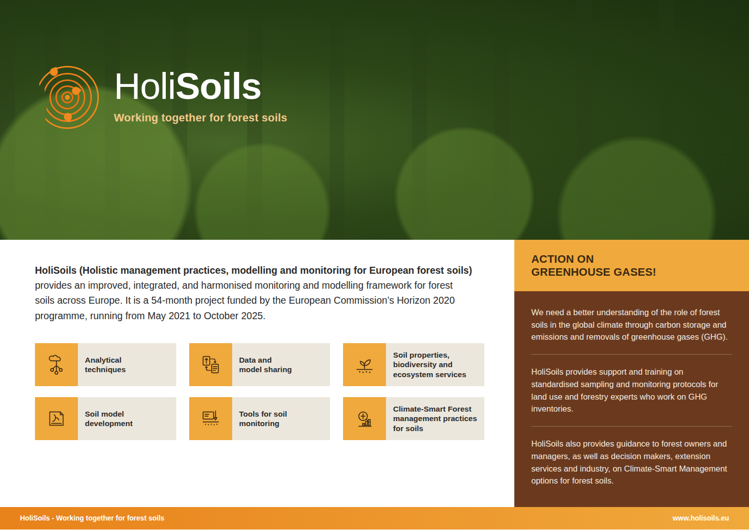HoliSoils
Working together for forest soils
HoliSoils (Holistic management practices, modelling and monitoring for European forest soils) provides an improved, integrated, and harmonised monitoring and modelling framework for forest soils across Europe. It is a 54-month project funded by the European Commission’s Horizon 2020 programme, running from May 2021 to October 2025.
Analytical
techniques
Data and
model sharing
Soil properties,
biodiversity and
ecosystem services
Soil model
development
Tools for soil
monitoring
Climate-Smart Forest
management practices
for soils
ACTION ON
GREENHOUSE GASES!
We need a better understanding of the role of forest soils in the global climate through carbon storage and emissions and removals of greenhouse gases (GHG).
HoliSoils provides support and training on standardised sampling and monitoring protocols for land use and forestry experts who work on GHG inventories.
HoliSoils also provides guidance to forest owners and managers, as well as decision makers, extension services and industry, on Climate-Smart Management options for forest soils.
HoliSoils - Working together for forest soils www.holisoils.eu